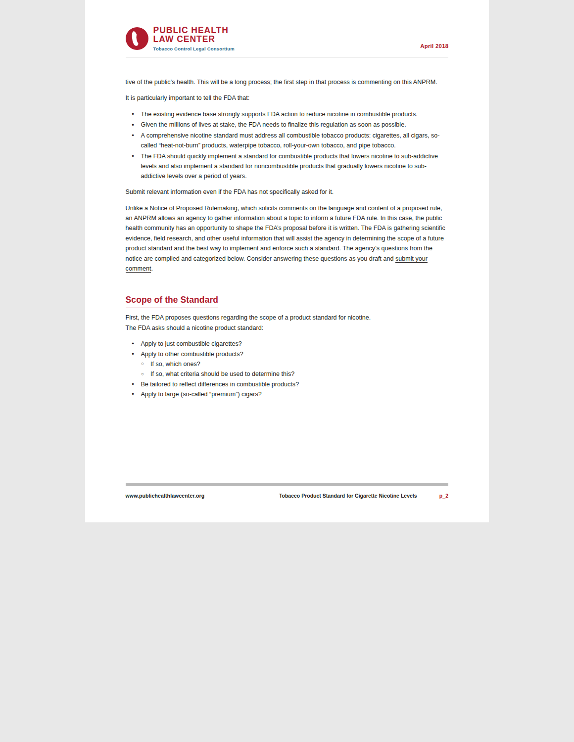Public Health Law Center Tobacco Control Legal Consortium
April 2018
tive of the public’s health. This will be a long process; the first step in that process is commenting on this ANPRM.
It is particularly important to tell the FDA that:
The existing evidence base strongly supports FDA action to reduce nicotine in combustible products.
Given the millions of lives at stake, the FDA needs to finalize this regulation as soon as possible.
A comprehensive nicotine standard must address all combustible tobacco products: cigarettes, all cigars, so-called “heat-not-burn” products, waterpipe tobacco, roll-your-own tobacco, and pipe tobacco.
The FDA should quickly implement a standard for combustible products that lowers nicotine to sub-addictive levels and also implement a standard for noncombustible products that gradually lowers nicotine to sub-addictive levels over a period of years.
Submit relevant information even if the FDA has not specifically asked for it.
Unlike a Notice of Proposed Rulemaking, which solicits comments on the language and content of a proposed rule, an ANPRM allows an agency to gather information about a topic to inform a future FDA rule. In this case, the public health community has an opportunity to shape the FDA’s proposal before it is written. The FDA is gathering scientific evidence, field research, and other useful information that will assist the agency in determining the scope of a future product standard and the best way to implement and enforce such a standard. The agency’s questions from the notice are compiled and categorized below. Consider answering these questions as you draft and submit your comment.
Scope of the Standard
First, the FDA proposes questions regarding the scope of a product standard for nicotine.
The FDA asks should a nicotine product standard:
Apply to just combustible cigarettes?
Apply to other combustible products?
If so, which ones?
If so, what criteria should be used to determine this?
Be tailored to reflect differences in combustible products?
Apply to large (so-called “premium”) cigars?
www.publichealthlawcenter.org
Tobacco Product Standard for Cigarette Nicotine Levels
p_2